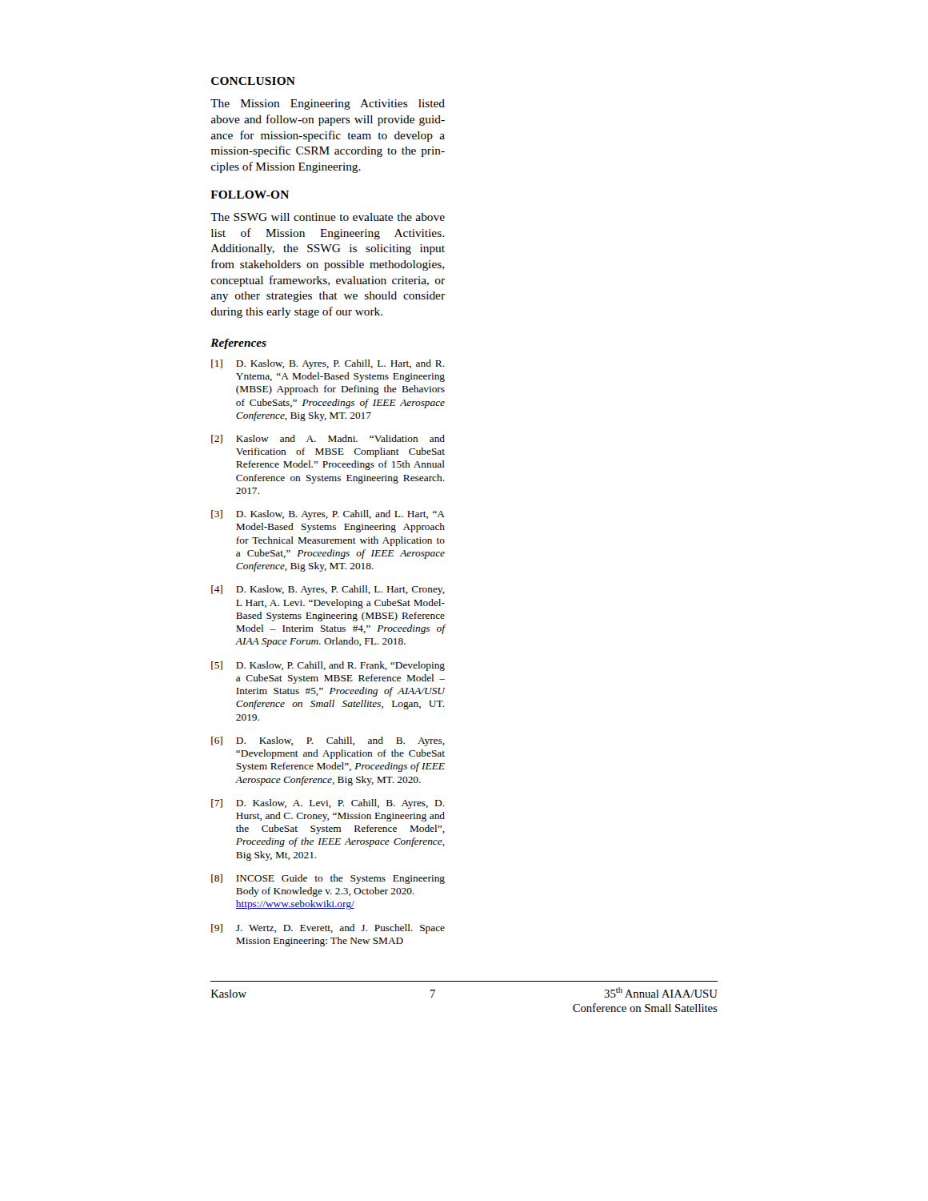CONCLUSION
The Mission Engineering Activities listed above and follow-on papers will provide guidance for mission-specific team to develop a mission-specific CSRM according to the principles of Mission Engineering.
FOLLOW-ON
The SSWG will continue to evaluate the above list of Mission Engineering Activities. Additionally, the SSWG is soliciting input from stakeholders on possible methodologies, conceptual frameworks, evaluation criteria, or any other strategies that we should consider during this early stage of our work.
References
[1] D. Kaslow, B. Ayres, P. Cahill, L. Hart, and R. Yntema, “A Model-Based Systems Engineering (MBSE) Approach for Defining the Behaviors of CubeSats,” Proceedings of IEEE Aerospace Conference, Big Sky, MT. 2017
[2] Kaslow and A. Madni. “Validation and Verification of MBSE Compliant CubeSat Reference Model.” Proceedings of 15th Annual Conference on Systems Engineering Research. 2017.
[3] D. Kaslow, B. Ayres, P. Cahill, and L. Hart, “A Model-Based Systems Engineering Approach for Technical Measurement with Application to a CubeSat,” Proceedings of IEEE Aerospace Conference, Big Sky, MT. 2018.
[4] D. Kaslow, B. Ayres, P. Cahill, L. Hart, Croney, L Hart, A. Levi. “Developing a CubeSat Model-Based Systems Engineering (MBSE) Reference Model – Interim Status #4,” Proceedings of AIAA Space Forum. Orlando, FL. 2018.
[5] D. Kaslow, P. Cahill, and R. Frank, “Developing a CubeSat System MBSE Reference Model – Interim Status #5,” Proceeding of AIAA/USU Conference on Small Satellites, Logan, UT. 2019.
[6] D. Kaslow, P. Cahill, and B. Ayres, “Development and Application of the CubeSat System Reference Model”, Proceedings of IEEE Aerospace Conference, Big Sky, MT. 2020.
[7] D. Kaslow, A. Levi, P. Cahill, B. Ayres, D. Hurst, and C. Croney, “Mission Engineering and the CubeSat System Reference Model”, Proceeding of the IEEE Aerospace Conference, Big Sky, Mt, 2021.
[8] INCOSE Guide to the Systems Engineering Body of Knowledge v. 2.3, October 2020.
https://www.sebokwiki.org/
[9] J. Wertz, D. Everett, and J. Puschell. Space Mission Engineering: The New SMAD
Kaslow
7
35th Annual AIAA/USU
Conference on Small Satellites